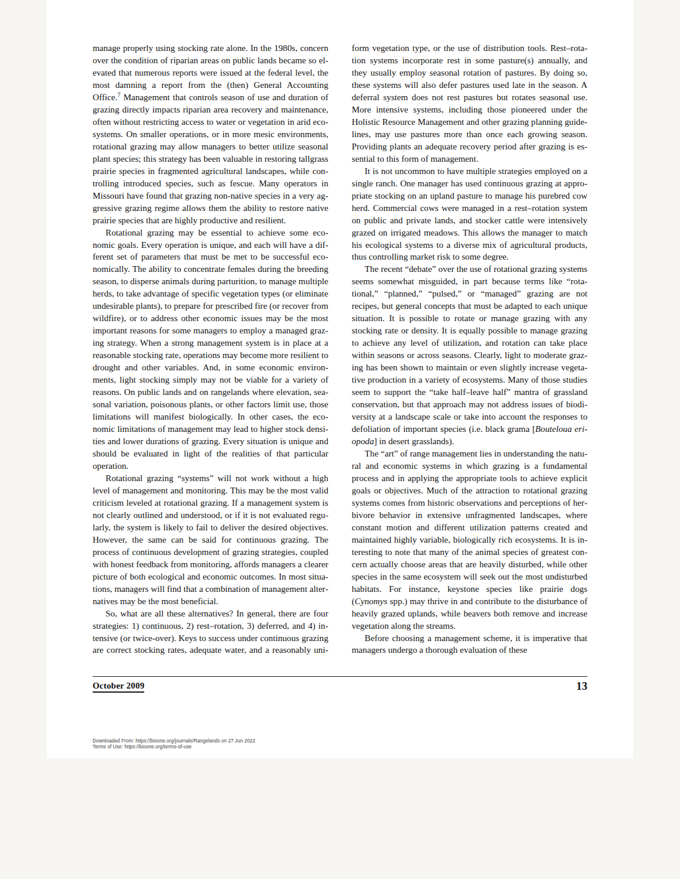manage properly using stocking rate alone. In the 1980s, concern over the condition of riparian areas on public lands became so elevated that numerous reports were issued at the federal level, the most damning a report from the (then) General Accounting Office.7 Management that controls season of use and duration of grazing directly impacts riparian area recovery and maintenance, often without restricting access to water or vegetation in arid ecosystems. On smaller operations, or in more mesic environments, rotational grazing may allow managers to better utilize seasonal plant species; this strategy has been valuable in restoring tallgrass prairie species in fragmented agricultural landscapes, while controlling introduced species, such as fescue. Many operators in Missouri have found that grazing non-native species in a very aggressive grazing regime allows them the ability to restore native prairie species that are highly productive and resilient.
Rotational grazing may be essential to achieve some economic goals. Every operation is unique, and each will have a different set of parameters that must be met to be successful economically. The ability to concentrate females during the breeding season, to disperse animals during parturition, to manage multiple herds, to take advantage of specific vegetation types (or eliminate undesirable plants), to prepare for prescribed fire (or recover from wildfire), or to address other economic issues may be the most important reasons for some managers to employ a managed grazing strategy. When a strong management system is in place at a reasonable stocking rate, operations may become more resilient to drought and other variables. And, in some economic environments, light stocking simply may not be viable for a variety of reasons. On public lands and on rangelands where elevation, seasonal variation, poisonous plants, or other factors limit use, those limitations will manifest biologically. In other cases, the economic limitations of management may lead to higher stock densities and lower durations of grazing. Every situation is unique and should be evaluated in light of the realities of that particular operation.
Rotational grazing “systems” will not work without a high level of management and monitoring. This may be the most valid criticism leveled at rotational grazing. If a management system is not clearly outlined and understood, or if it is not evaluated regularly, the system is likely to fail to deliver the desired objectives. However, the same can be said for continuous grazing. The process of continuous development of grazing strategies, coupled with honest feedback from monitoring, affords managers a clearer picture of both ecological and economic outcomes. In most situations, managers will find that a combination of management alternatives may be the most beneficial.
So, what are all these alternatives? In general, there are four strategies: 1) continuous, 2) rest–rotation, 3) deferred, and 4) intensive (or twice-over). Keys to success under continuous grazing are correct stocking rates, adequate water, and a reasonably uniform vegetation type, or the use of distribution tools. Rest–rotation systems incorporate rest in some pasture(s) annually, and they usually employ seasonal rotation of pastures. By doing so, these systems will also defer pastures used late in the season. A deferral system does not rest pastures but rotates seasonal use. More intensive systems, including those pioneered under the Holistic Resource Management and other grazing planning guidelines, may use pastures more than once each growing season. Providing plants an adequate recovery period after grazing is essential to this form of management.
It is not uncommon to have multiple strategies employed on a single ranch. One manager has used continuous grazing at appropriate stocking on an upland pasture to manage his purebred cow herd. Commercial cows were managed in a rest–rotation system on public and private lands, and stocker cattle were intensively grazed on irrigated meadows. This allows the manager to match his ecological systems to a diverse mix of agricultural products, thus controlling market risk to some degree.
The recent “debate” over the use of rotational grazing systems seems somewhat misguided, in part because terms like “rotational,” “planned,” “pulsed,” or “managed” grazing are not recipes, but general concepts that must be adapted to each unique situation. It is possible to rotate or manage grazing with any stocking rate or density. It is equally possible to manage grazing to achieve any level of utilization, and rotation can take place within seasons or across seasons. Clearly, light to moderate grazing has been shown to maintain or even slightly increase vegetative production in a variety of ecosystems. Many of those studies seem to support the “take half–leave half” mantra of grassland conservation, but that approach may not address issues of biodiversity at a landscape scale or take into account the responses to defoliation of important species (i.e. black grama [Bouteloua eriopoda] in desert grasslands).
The “art” of range management lies in understanding the natural and economic systems in which grazing is a fundamental process and in applying the appropriate tools to achieve explicit goals or objectives. Much of the attraction to rotational grazing systems comes from historic observations and perceptions of herbivore behavior in extensive unfragmented landscapes, where constant motion and different utilization patterns created and maintained highly variable, biologically rich ecosystems. It is interesting to note that many of the animal species of greatest concern actually choose areas that are heavily disturbed, while other species in the same ecosystem will seek out the most undisturbed habitats. For instance, keystone species like prairie dogs (Cynomys spp.) may thrive in and contribute to the disturbance of heavily grazed uplands, while beavers both remove and increase vegetation along the streams.
Before choosing a management scheme, it is imperative that managers undergo a thorough evaluation of these
October 2009 13
Downloaded From: https://bioone.org/journals/Rangelands on 27 Jun 2022
Terms of Use: https://bioone.org/terms-of-use